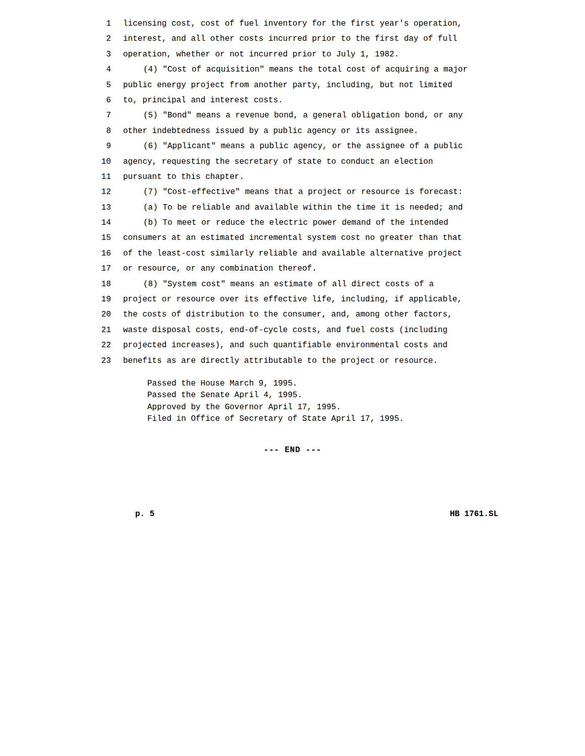1 licensing cost, cost of fuel inventory for the first year's operation,
2 interest, and all other costs incurred prior to the first day of full
3 operation, whether or not incurred prior to July 1, 1982.
4 (4) "Cost of acquisition" means the total cost of acquiring a major
5 public energy project from another party, including, but not limited
6 to, principal and interest costs.
7 (5) "Bond" means a revenue bond, a general obligation bond, or any
8 other indebtedness issued by a public agency or its assignee.
9 (6) "Applicant" means a public agency, or the assignee of a public
10 agency, requesting the secretary of state to conduct an election
11 pursuant to this chapter.
12 (7) "Cost-effective" means that a project or resource is forecast:
13 (a) To be reliable and available within the time it is needed; and
14 (b) To meet or reduce the electric power demand of the intended
15 consumers at an estimated incremental system cost no greater than that
16 of the least-cost similarly reliable and available alternative project
17 or resource, or any combination thereof.
18 (8) "System cost" means an estimate of all direct costs of a
19 project or resource over its effective life, including, if applicable,
20 the costs of distribution to the consumer, and, among other factors,
21 waste disposal costs, end-of-cycle costs, and fuel costs (including
22 projected increases), and such quantifiable environmental costs and
23 benefits as are directly attributable to the project or resource.
Passed the House March 9, 1995. Passed the Senate April 4, 1995. Approved by the Governor April 17, 1995. Filed in Office of Secretary of State April 17, 1995.
--- END ---
p. 5 HB 1761.SL